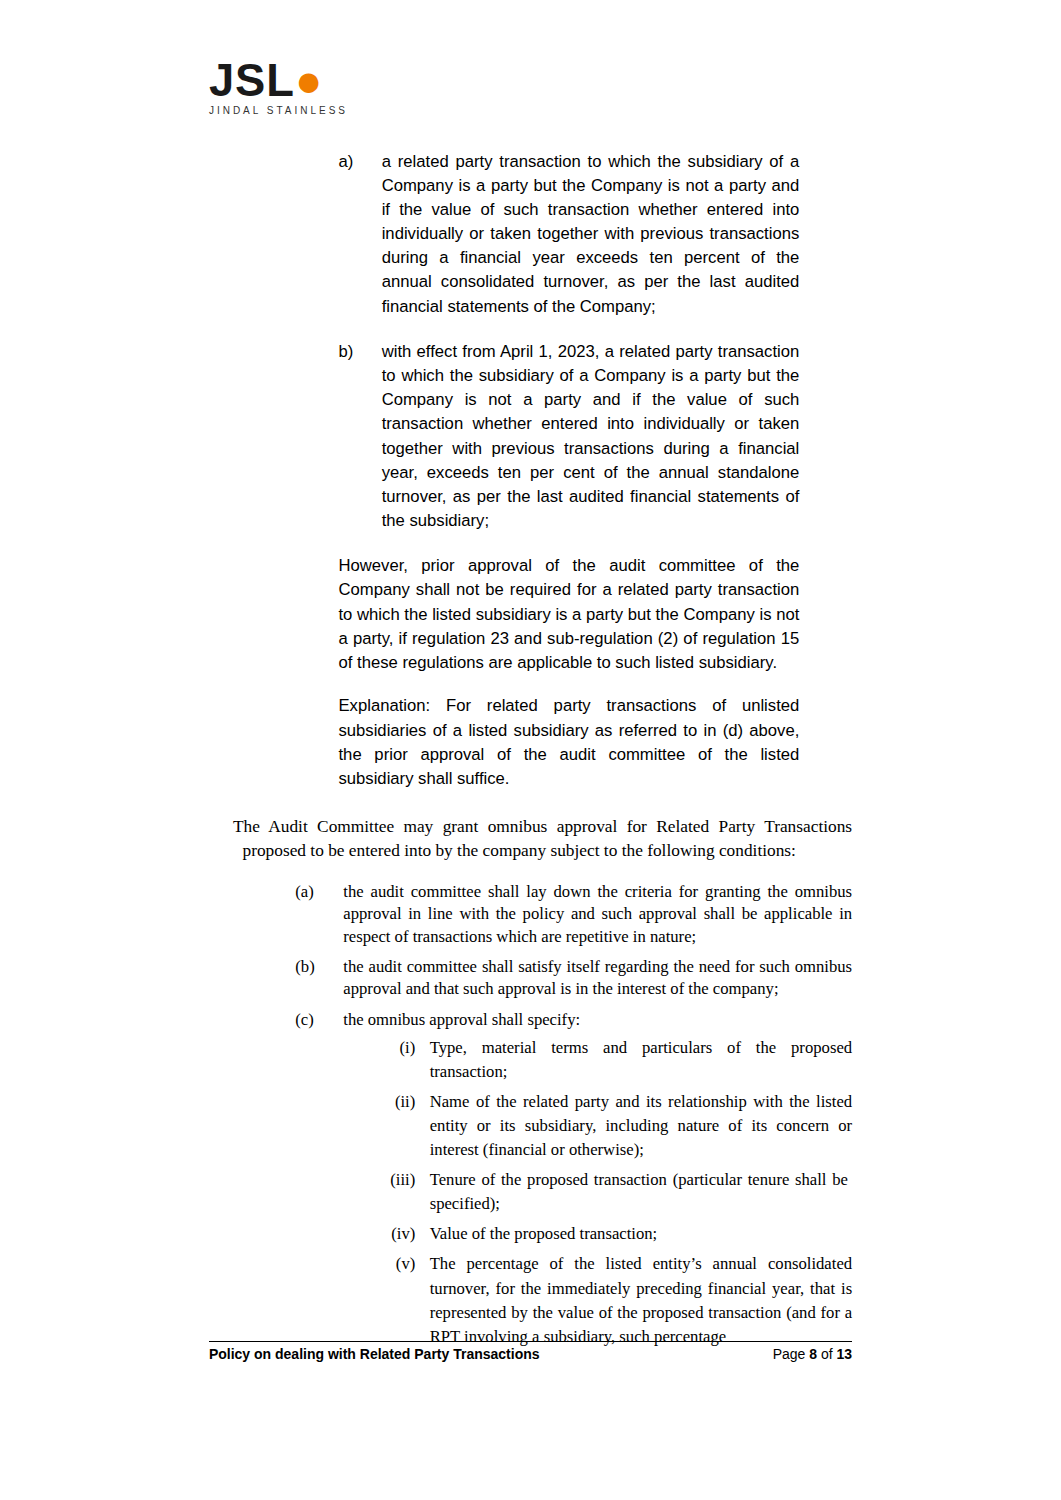JSL●
JINDAL STAINLESS
a) a related party transaction to which the subsidiary of a Company is a party but the Company is not a party and if the value of such transaction whether entered into individually or taken together with previous transactions during a financial year exceeds ten percent of the annual consolidated turnover, as per the last audited financial statements of the Company;
b) with effect from April 1, 2023, a related party transaction to which the subsidiary of a Company is a party but the Company is not a party and if the value of such transaction whether entered into individually or taken together with previous transactions during a financial year, exceeds ten per cent of the annual standalone turnover, as per the last audited financial statements of the subsidiary;
However, prior approval of the audit committee of the Company shall not be required for a related party transaction to which the listed subsidiary is a party but the Company is not a party, if regulation 23 and sub-regulation (2) of regulation 15 of these regulations are applicable to such listed subsidiary.
Explanation: For related party transactions of unlisted subsidiaries of a listed subsidiary as referred to in (d) above, the prior approval of the audit committee of the listed subsidiary shall suffice.
The Audit Committee may grant omnibus approval for Related Party Transactions proposed to be entered into by the company subject to the following conditions:
(a) the audit committee shall lay down the criteria for granting the omnibus approval in line with the policy and such approval shall be applicable in respect of transactions which are repetitive in nature;
(b) the audit committee shall satisfy itself regarding the need for such omnibus approval and that such approval is in the interest of the company;
(c) the omnibus approval shall specify:
(i) Type, material terms and particulars of the proposed transaction;
(ii) Name of the related party and its relationship with the listed entity or its subsidiary, including nature of its concern or interest (financial or otherwise);
(iii) Tenure of the proposed transaction (particular tenure shall be specified);
(iv) Value of the proposed transaction;
(v) The percentage of the listed entity’s annual consolidated turnover, for the immediately preceding financial year, that is represented by the value of the proposed transaction (and for a RPT involving a subsidiary, such percentage
Policy on dealing with Related Party Transactions
Page 8 of 13